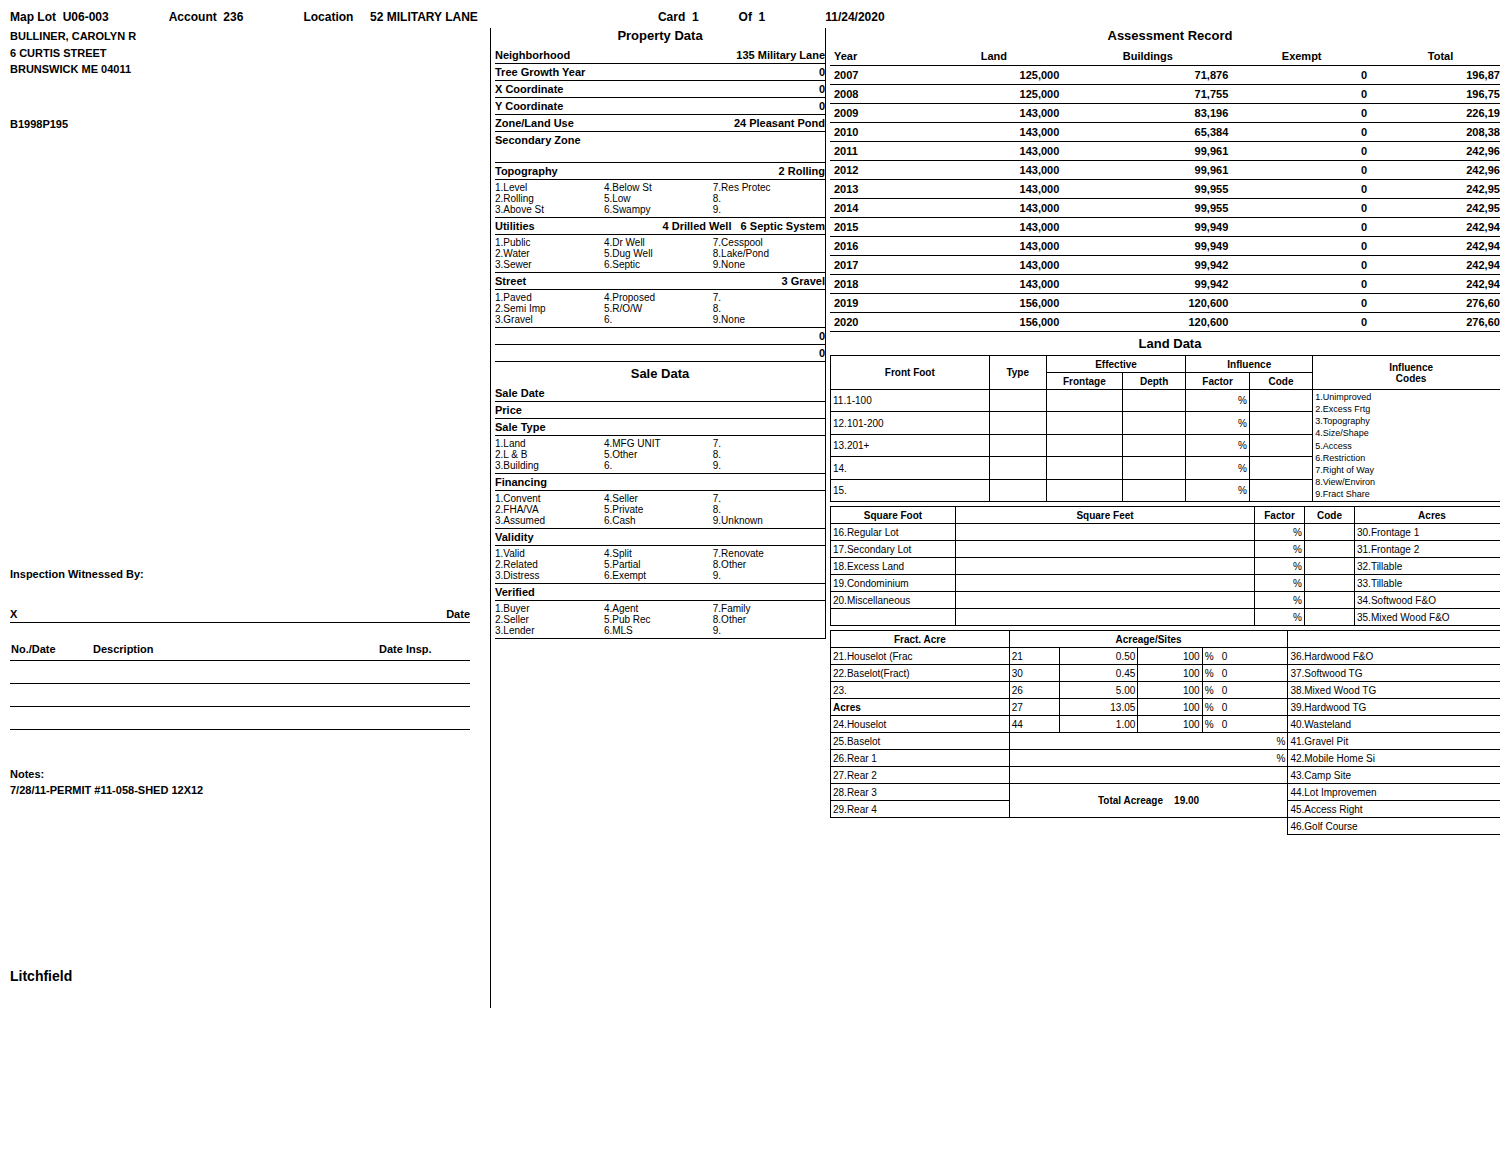Map Lot U06-003 Account 236 Location 52 MILITARY LANE Card 1 Of 1 11/24/2020
BULLINER, CAROLYN R
6 CURTIS STREET
BRUNSWICK ME 04011
B1998P195
Inspection Witnessed By:
X Date
| No./Date | Description | Date Insp. |
| --- | --- | --- |
Notes:
7/28/11-PERMIT #11-058-SHED 12X12
Litchfield
Property Data
Neighborhood 135 Military Lane
Tree Growth Year 0
X Coordinate 0
Y Coordinate 0
Zone/Land Use 24 Pleasant Pond
Secondary Zone
Topography 2 Rolling
1.Level
4.Below St
7.Res Protec
2.Rolling
5.Low
8.
3.Above St
6.Swampy
9.
Utilities 4 Drilled Well 6 Septic System
1.Public
4.Dr Well
7.Cesspool
2.Water
5.Dug Well
8.Lake/Pond
3.Sewer
6.Septic
9.None
Street 3 Gravel
1.Paved
4.Proposed
7.
2.Semi Imp
5.R/O/W
8.
3.Gravel
6.
9.None
0
0
Sale Data
Sale Date
Price
Sale Type
1.Land
4.MFG UNIT
7.
2.L & B
5.Other
8.
3.Building
6.
9.
Financing
1.Convent
4.Seller
7.
2.FHA/VA
5.Private
8.
3.Assumed
6.Cash
9.Unknown
Validity
1.Valid
4.Split
7.Renovate
2.Related
5.Partial
8.Other
3.Distress
6.Exempt
9.
Verified
1.Buyer
4.Agent
7.Family
2.Seller
5.Pub Rec
8.Other
3.Lender
6.MLS
9.
Assessment Record
| Year | Land | Buildings | Exempt | Total |
| --- | --- | --- | --- | --- |
| 2007 | 125,000 | 71,876 | 0 | 196,876 |
| 2008 | 125,000 | 71,755 | 0 | 196,755 |
| 2009 | 143,000 | 83,196 | 0 | 226,196 |
| 2010 | 143,000 | 65,384 | 0 | 208,384 |
| 2011 | 143,000 | 99,961 | 0 | 242,961 |
| 2012 | 143,000 | 99,961 | 0 | 242,961 |
| 2013 | 143,000 | 99,955 | 0 | 242,955 |
| 2014 | 143,000 | 99,955 | 0 | 242,955 |
| 2015 | 143,000 | 99,949 | 0 | 242,949 |
| 2016 | 143,000 | 99,949 | 0 | 242,949 |
| 2017 | 143,000 | 99,942 | 0 | 242,942 |
| 2018 | 143,000 | 99,942 | 0 | 242,942 |
| 2019 | 156,000 | 120,600 | 0 | 276,600 |
| 2020 | 156,000 | 120,600 | 0 | 276,600 |
Land Data
| Front Foot | Type | Effective | Influence | Influence Codes |
| --- | --- | --- | --- | --- |
| Frontage | Depth | Factor | Code |
| 11.1-100 | | | | % | | 1.Unimproved 2.Excess Frtg 3.Topography 4.Size/Shape 5.Access 6.Restriction 7.Right of Way 8.View/Environ 9.Fract Share |
| 12.101-200 | | | | % | |
| 13.201+ | | | | % | |
| 14. | | | | % | |
| 15. | | | | % | |
| Square Foot | Square Feet | Factor | Code | Acres |
| --- | --- | --- | --- | --- |
| 16.Regular Lot | | % | | 30.Frontage 1 |
| 17.Secondary Lot | | % | | 31.Frontage 2 |
| 18.Excess Land | | % | | 32.Tillable |
| 19.Condominium | | % | | 33.Tillable |
| 20.Miscellaneous | | % | | 34.Softwood F&O |
| | | % | | 35.Mixed Wood F&O |
| Fract. Acre | Acreage/Sites | |
| --- | --- | --- |
| 21.Houselot (Frac | 21 | 0.50 | 100 | % 0 | 36.Hardwood F&O |
| 22.Baselot(Fract) | 30 | 0.45 | 100 | % 0 | 37.Softwood TG |
| 23. | 26 | 5.00 | 100 | % 0 | 38.Mixed Wood TG |
| Acres | 27 | 13.05 | 100 | % 0 | 39.Hardwood TG |
| 24.Houselot | 44 | 1.00 | 100 | % 0 | 40.Wasteland |
| 25.Baselot | % | 41.Gravel Pit |
| 26.Rear 1 | % | 42.Mobile Home Si |
| 27.Rear 2 | | 43.Camp Site |
| 28.Rear 3 | Total Acreage 19.00 | 44.Lot Improvemen |
| 29.Rear 4 | 45.Access Right |
| | 46.Golf Course |